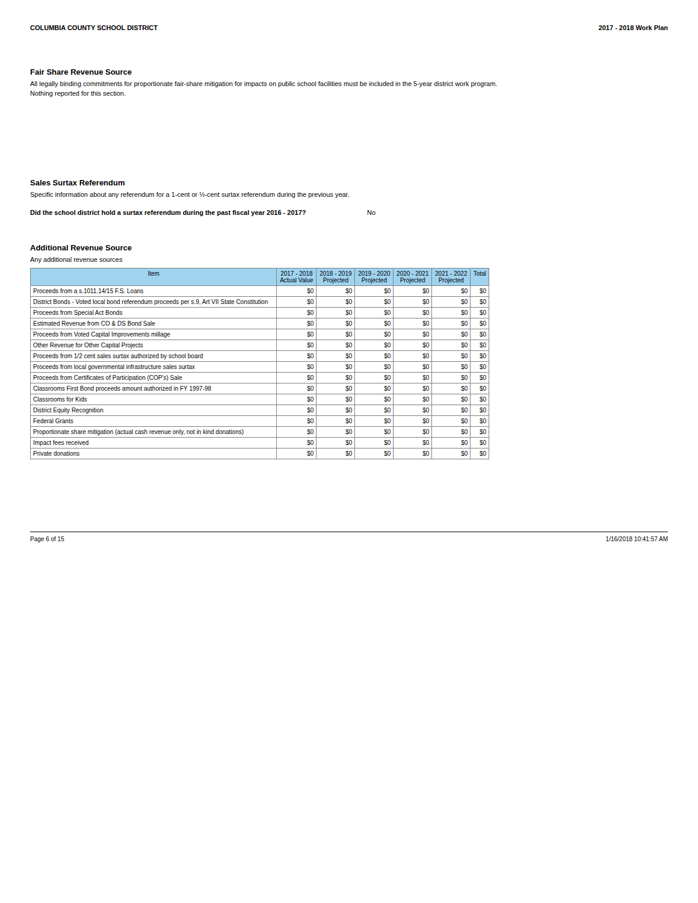COLUMBIA COUNTY SCHOOL DISTRICT 2017 - 2018 Work Plan
Fair Share Revenue Source
All legally binding commitments for proportionate fair-share mitigation for impacts on public school facilities must be included in the 5-year district work program.
Nothing reported for this section.
Sales Surtax Referendum
Specific information about any referendum for a 1-cent or ½-cent surtax referendum during the previous year.
Did the school district hold a surtax referendum during the past fiscal year 2016 - 2017? No
Additional Revenue Source
Any additional revenue sources
| Item | 2017 - 2018 Actual Value | 2018 - 2019 Projected | 2019 - 2020 Projected | 2020 - 2021 Projected | 2021 - 2022 Projected | Total |
| --- | --- | --- | --- | --- | --- | --- |
| Proceeds from a s.1011.14/15 F.S. Loans | $0 | $0 | $0 | $0 | $0 | $0 |
| District Bonds - Voted local bond referendum proceeds per s.9, Art VII State Constitution | $0 | $0 | $0 | $0 | $0 | $0 |
| Proceeds from Special Act Bonds | $0 | $0 | $0 | $0 | $0 | $0 |
| Estimated Revenue from CO & DS Bond Sale | $0 | $0 | $0 | $0 | $0 | $0 |
| Proceeds from Voted Capital Improvements millage | $0 | $0 | $0 | $0 | $0 | $0 |
| Other Revenue for Other Capital Projects | $0 | $0 | $0 | $0 | $0 | $0 |
| Proceeds from 1/2 cent sales surtax authorized by school board | $0 | $0 | $0 | $0 | $0 | $0 |
| Proceeds from local governmental infrastructure sales surtax | $0 | $0 | $0 | $0 | $0 | $0 |
| Proceeds from Certificates of Participation (COP's) Sale | $0 | $0 | $0 | $0 | $0 | $0 |
| Classrooms First Bond proceeds amount authorized in FY 1997-98 | $0 | $0 | $0 | $0 | $0 | $0 |
| Classrooms for Kids | $0 | $0 | $0 | $0 | $0 | $0 |
| District Equity Recognition | $0 | $0 | $0 | $0 | $0 | $0 |
| Federal Grants | $0 | $0 | $0 | $0 | $0 | $0 |
| Proportionate share mitigation (actual cash revenue only, not in kind donations) | $0 | $0 | $0 | $0 | $0 | $0 |
| Impact fees received | $0 | $0 | $0 | $0 | $0 | $0 |
| Private donations | $0 | $0 | $0 | $0 | $0 | $0 |
Page 6 of 15 1/16/2018 10:41:57 AM